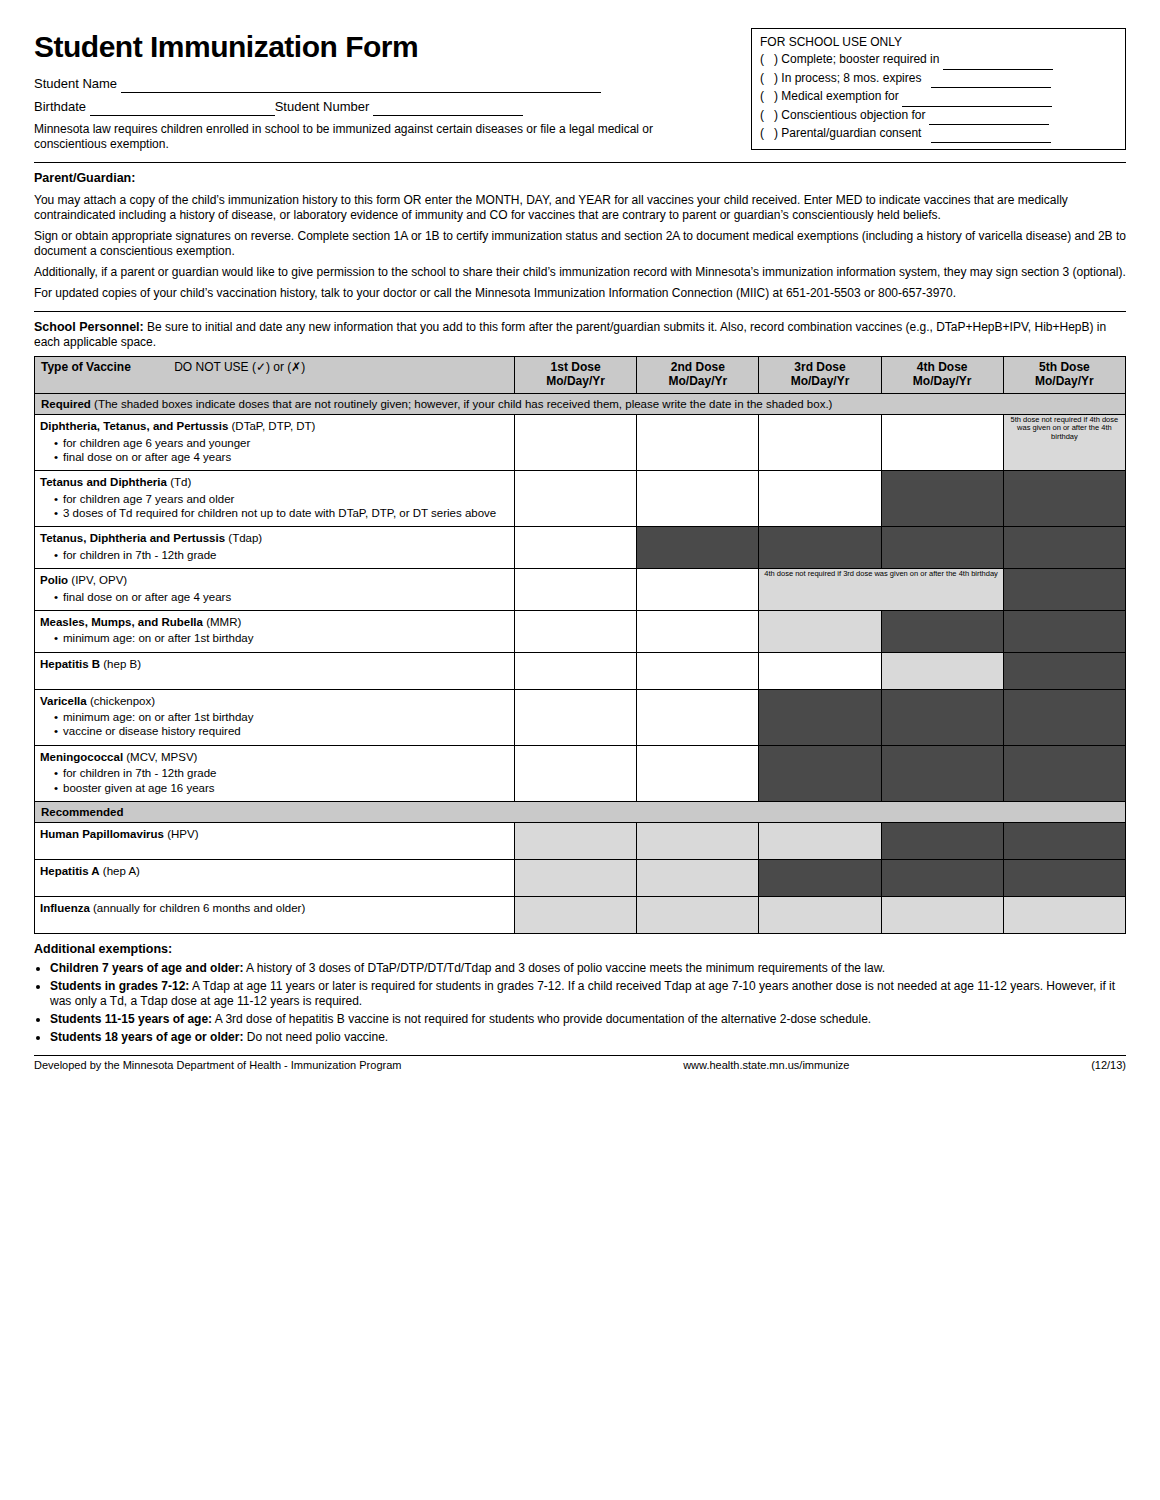Student Immunization Form
Student Name
Birthdate Student Number
Minnesota law requires children enrolled in school to be immunized against certain diseases or file a legal medical or conscientious exemption.
FOR SCHOOL USE ONLY
( ) Complete; booster required in
( ) In process; 8 mos. expires
( ) Medical exemption for
( ) Conscientious objection for
( ) Parental/guardian consent
Parent/Guardian:
You may attach a copy of the child’s immunization history to this form OR enter the MONTH, DAY, and YEAR for all vaccines your child received. Enter MED to indicate vaccines that are medically contraindicated including a history of disease, or laboratory evidence of immunity and CO for vaccines that are contrary to parent or guardian’s conscientiously held beliefs.
Sign or obtain appropriate signatures on reverse. Complete section 1A or 1B to certify immunization status and section 2A to document medical exemptions (including a history of varicella disease) and 2B to document a conscientious exemption.
Additionally, if a parent or guardian would like to give permission to the school to share their child’s immunization record with Minnesota’s immunization information system, they may sign section 3 (optional).
For updated copies of your child’s vaccination history, talk to your doctor or call the Minnesota Immunization Information Connection (MIIC) at 651-201-5503 or 800-657-3970.
School Personnel: Be sure to initial and date any new information that you add to this form after the parent/guardian submits it. Also, record combination vaccines (e.g., DTaP+HepB+IPV, Hib+HepB) in each applicable space.
| Type of Vaccine DO NOT USE (✓) or (✗) | 1st Dose Mo/Day/Yr | 2nd Dose Mo/Day/Yr | 3rd Dose Mo/Day/Yr | 4th Dose Mo/Day/Yr | 5th Dose Mo/Day/Yr |
| --- | --- | --- | --- | --- | --- |
| Required (The shaded boxes indicate doses that are not routinely given; however, if your child has received them, please write the date in the shaded box.) |
| Diphtheria, Tetanus, and Pertussis (DTaP, DTP, DT) for children age 6 years and younger final dose on or after age 4 years | | | | | 5th dose not required if 4th dose was given on or after the 4th birthday |
| Tetanus and Diphtheria (Td) for children age 7 years and older 3 doses of Td required for children not up to date with DTaP, DTP, or DT series above | | | | | |
| Tetanus, Diphtheria and Pertussis (Tdap) for children in 7th - 12th grade | | | | | |
| Polio (IPV, OPV) final dose on or after age 4 years | | | 4th dose not required if 3rd dose was given on or after the 4th birthday | |
| Measles, Mumps, and Rubella (MMR) minimum age: on or after 1st birthday | | | | | |
| Hepatitis B (hep B) | | | | | |
| Varicella (chickenpox) minimum age: on or after 1st birthday vaccine or disease history required | | | | | |
| Meningococcal (MCV, MPSV) for children in 7th - 12th grade booster given at age 16 years | | | | | |
| Recommended |
| Human Papillomavirus (HPV) | | | | | |
| Hepatitis A (hep A) | | | | | |
| Influenza (annually for children 6 months and older) | | | | | |
Additional exemptions:
Children 7 years of age and older: A history of 3 doses of DTaP/DTP/DT/Td/Tdap and 3 doses of polio vaccine meets the minimum requirements of the law.
Students in grades 7-12: A Tdap at age 11 years or later is required for students in grades 7-12. If a child received Tdap at age 7-10 years another dose is not needed at age 11-12 years. However, if it was only a Td, a Tdap dose at age 11-12 years is required.
Students 11-15 years of age: A 3rd dose of hepatitis B vaccine is not required for students who provide documentation of the alternative 2-dose schedule.
Students 18 years of age or older: Do not need polio vaccine.
Developed by the Minnesota Department of Health - Immunization Program
www.health.state.mn.us/immunize
(12/13)